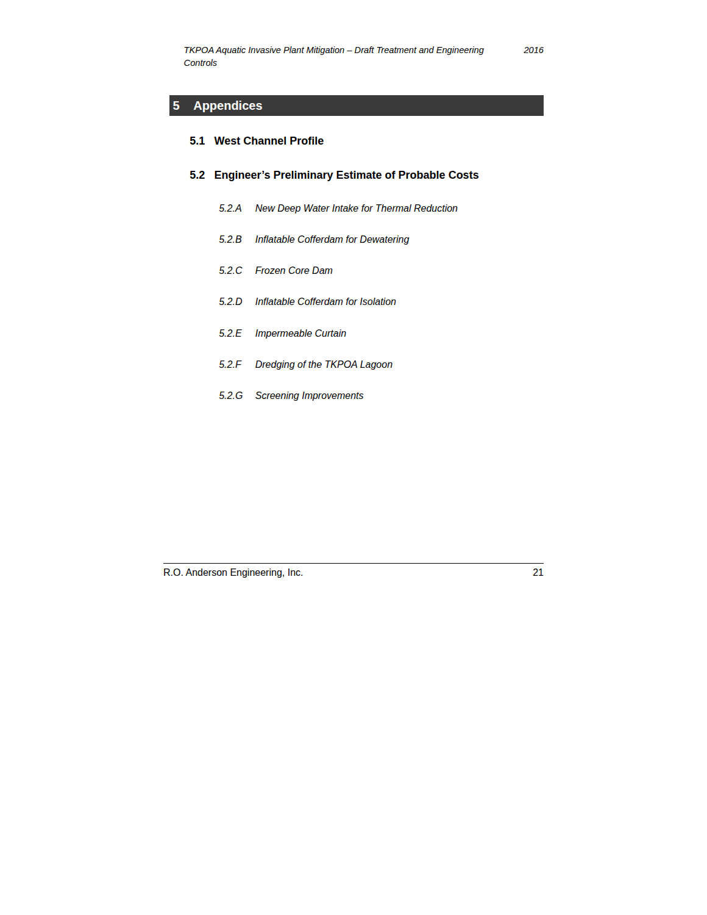TKPOA Aquatic Invasive Plant Mitigation – Draft Treatment and Engineering Controls 2016
5 Appendices
5.1 West Channel Profile
5.2 Engineer’s Preliminary Estimate of Probable Costs
5.2.ANew Deep Water Intake for Thermal Reduction
5.2.BInflatable Cofferdam for Dewatering
5.2.CFrozen Core Dam
5.2.DInflatable Cofferdam for Isolation
5.2.EImpermeable Curtain
5.2.FDredging of the TKPOA Lagoon
5.2.GScreening Improvements
R.O. Anderson Engineering, Inc. 21